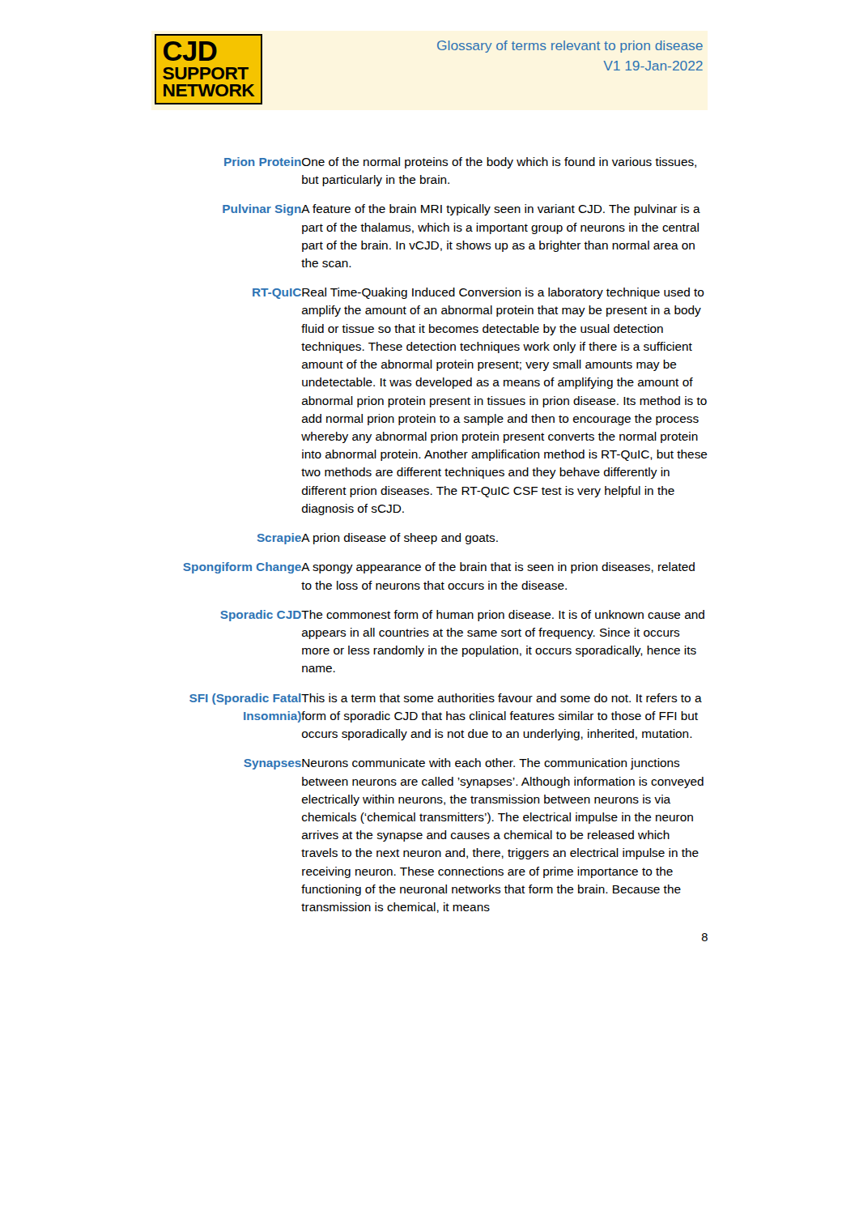CJD SUPPORT NETWORK
Glossary of terms relevant to prion disease V1 19-Jan-2022
| Prion Protein | One of the normal proteins of the body which is found in various tissues, but particularly in the brain. |
| Pulvinar Sign | A feature of the brain MRI typically seen in variant CJD. The pulvinar is a part of the thalamus, which is a important group of neurons in the central part of the brain. In vCJD, it shows up as a brighter than normal area on the scan. |
| RT-QuIC | Real Time-Quaking Induced Conversion is a laboratory technique used to amplify the amount of an abnormal protein that may be present in a body fluid or tissue so that it becomes detectable by the usual detection techniques. These detection techniques work only if there is a sufficient amount of the abnormal protein present; very small amounts may be undetectable. It was developed as a means of amplifying the amount of abnormal prion protein present in tissues in prion disease. Its method is to add normal prion protein to a sample and then to encourage the process whereby any abnormal prion protein present converts the normal protein into abnormal protein. Another amplification method is RT-QuIC, but these two methods are different techniques and they behave differently in different prion diseases. The RT-QuIC CSF test is very helpful in the diagnosis of sCJD. |
| Scrapie | A prion disease of sheep and goats. |
| Spongiform Change | A spongy appearance of the brain that is seen in prion diseases, related to the loss of neurons that occurs in the disease. |
| Sporadic CJD | The commonest form of human prion disease. It is of unknown cause and appears in all countries at the same sort of frequency. Since it occurs more or less randomly in the population, it occurs sporadically, hence its name. |
| SFI (Sporadic Fatal Insomnia) | This is a term that some authorities favour and some do not. It refers to a form of sporadic CJD that has clinical features similar to those of FFI but occurs sporadically and is not due to an underlying, inherited, mutation. |
| Synapses | Neurons communicate with each other. The communication junctions between neurons are called ’synapses’. Although information is conveyed electrically within neurons, the transmission between neurons is via chemicals (‘chemical transmitters’). The electrical impulse in the neuron arrives at the synapse and causes a chemical to be released which travels to the next neuron and, there, triggers an electrical impulse in the receiving neuron. These connections are of prime importance to the functioning of the neuronal networks that form the brain. Because the transmission is chemical, it means |
8